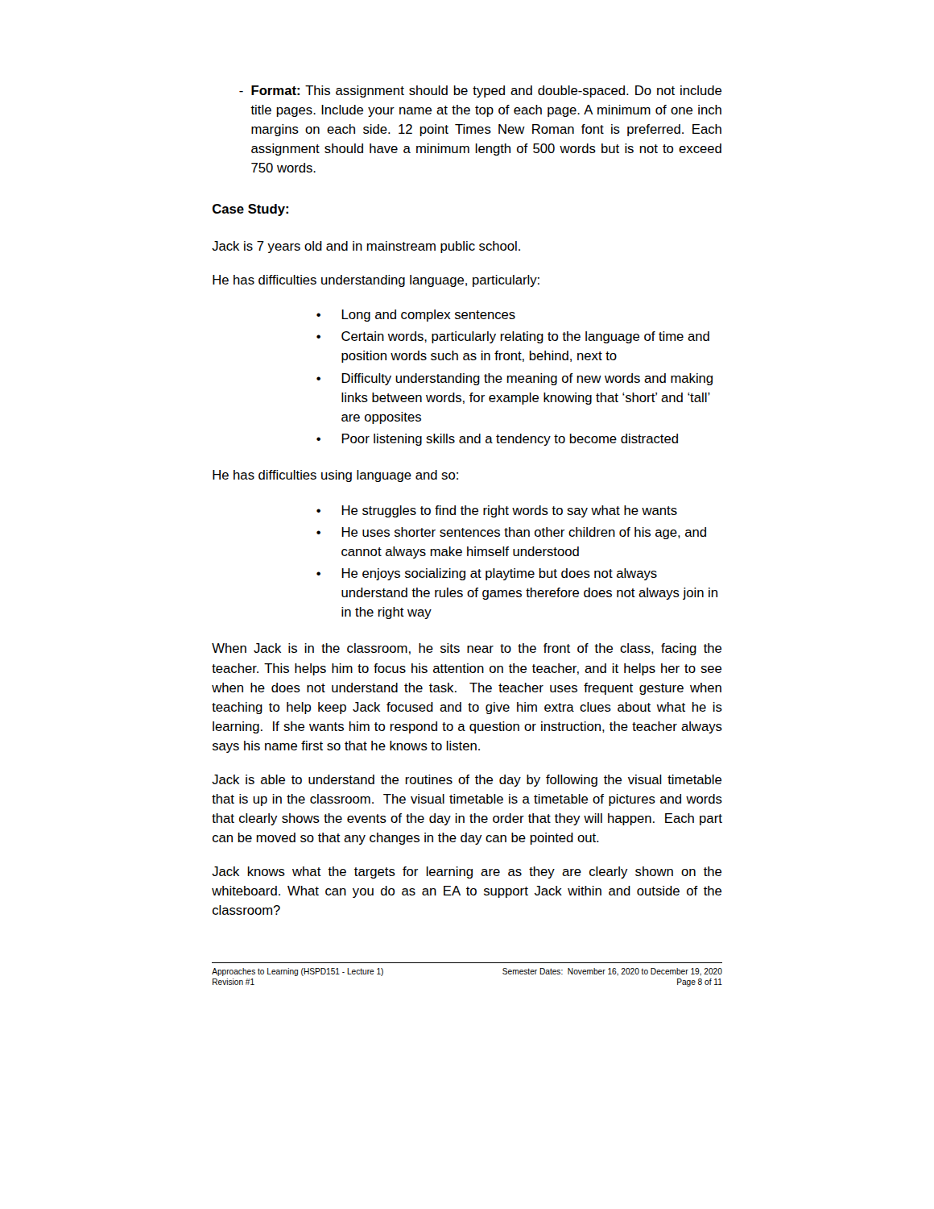- Format: This assignment should be typed and double-spaced. Do not include title pages. Include your name at the top of each page. A minimum of one inch margins on each side. 12 point Times New Roman font is preferred. Each assignment should have a minimum length of 500 words but is not to exceed 750 words.
Case Study:
Jack is 7 years old and in mainstream public school.
He has difficulties understanding language, particularly:
Long and complex sentences
Certain words, particularly relating to the language of time and position words such as in front, behind, next to
Difficulty understanding the meaning of new words and making links between words, for example knowing that ‘short’ and ‘tall’ are opposites
Poor listening skills and a tendency to become distracted
He has difficulties using language and so:
He struggles to find the right words to say what he wants
He uses shorter sentences than other children of his age, and cannot always make himself understood
He enjoys socializing at playtime but does not always understand the rules of games therefore does not always join in in the right way
When Jack is in the classroom, he sits near to the front of the class, facing the teacher. This helps him to focus his attention on the teacher, and it helps her to see when he does not understand the task. The teacher uses frequent gesture when teaching to help keep Jack focused and to give him extra clues about what he is learning. If she wants him to respond to a question or instruction, the teacher always says his name first so that he knows to listen.
Jack is able to understand the routines of the day by following the visual timetable that is up in the classroom. The visual timetable is a timetable of pictures and words that clearly shows the events of the day in the order that they will happen. Each part can be moved so that any changes in the day can be pointed out.
Jack knows what the targets for learning are as they are clearly shown on the whiteboard. What can you do as an EA to support Jack within and outside of the classroom?
Approaches to Learning (HSPD151 - Lecture 1)
Revision #1
Semester Dates: November 16, 2020 to December 19, 2020
Page 8 of 11